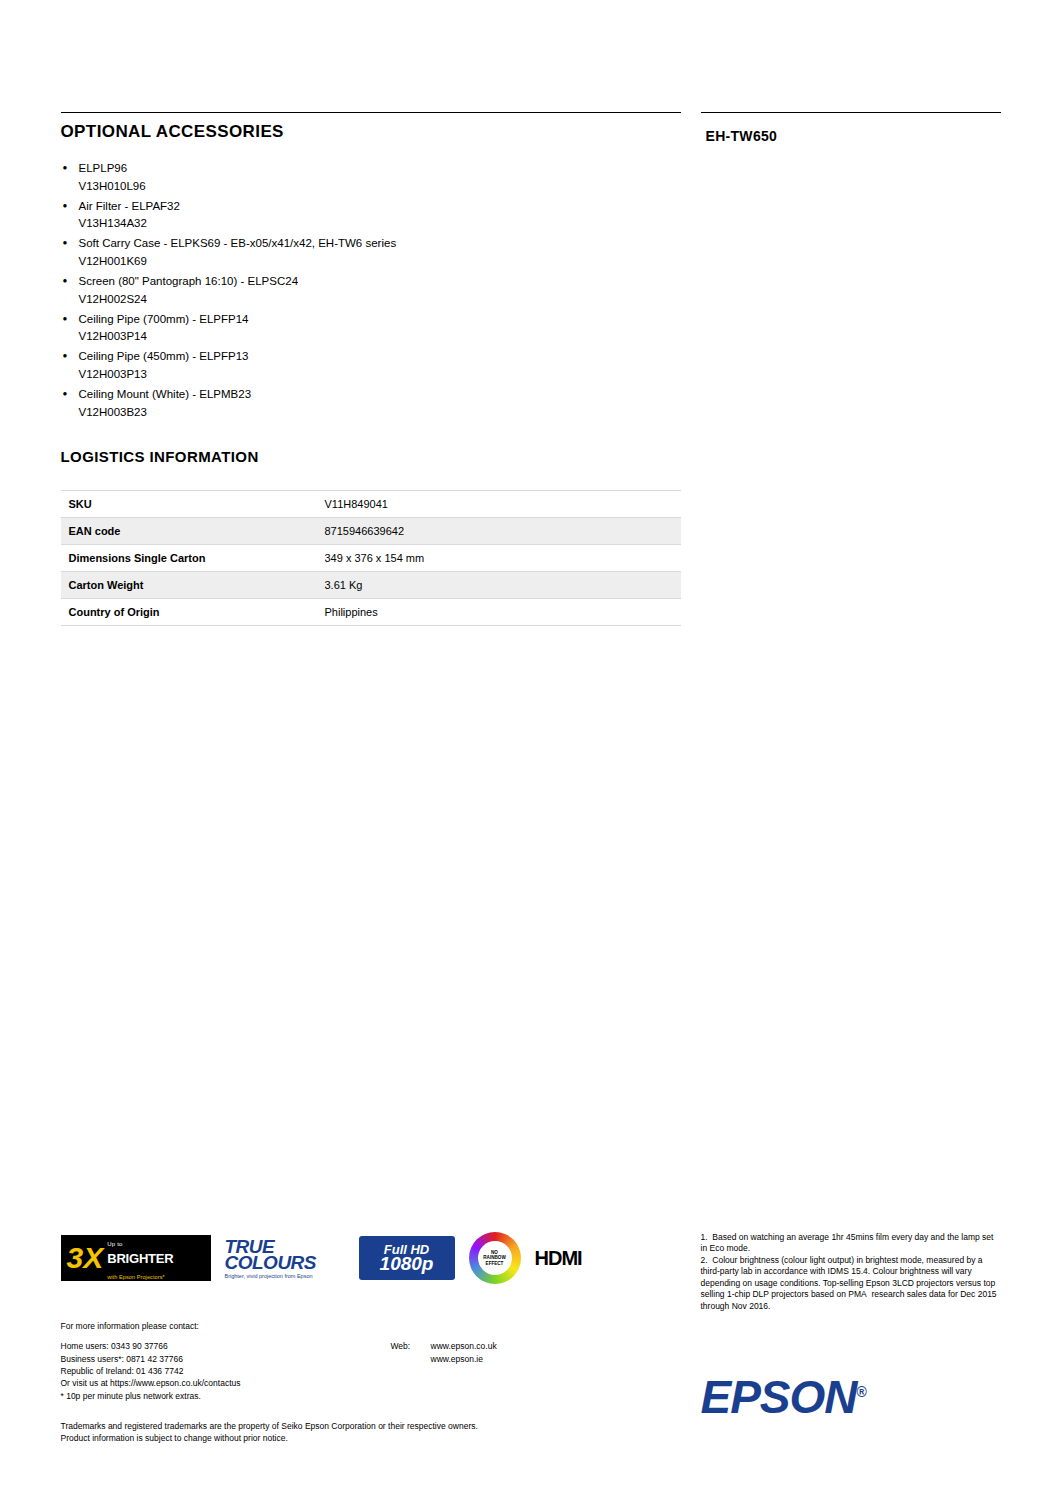OPTIONAL ACCESSORIES
EH-TW650
ELPLP96V13H010L96
Air Filter - ELPAF32V13H134A32
Soft Carry Case - ELPKS69 - EB-x05/x41/x42, EH-TW6 seriesV12H001K69
Screen (80" Pantograph 16:10) - ELPSC24V12H002S24
Ceiling Pipe (700mm) - ELPFP14V12H003P14
Ceiling Pipe (450mm) - ELPFP13V12H003P13
Ceiling Mount (White) - ELPMB23V12H003B23
LOGISTICS INFORMATION
| SKU | V11H849041 |
| EAN code | 8715946639642 |
| Dimensions Single Carton | 349 x 376 x 154 mm |
| Carton Weight | 3.61 Kg |
| Country of Origin | Philippines |
3X Up to
BRIGHTER
with Epson Projectors*
TRUE
COLOURS
Brighter, vivid projection from Epson
Full HD 1080p
NO
RAINBOW
EFFECT
HDMI
1. Based on watching an average 1hr 45mins film every day and the lamp set in Eco mode.
2. Colour brightness (colour light output) in brightest mode, measured by a third-party lab in accordance with IDMS 15.4. Colour brightness will vary depending on usage conditions. Top-selling Epson 3LCD projectors versus top selling 1-chip DLP projectors based on PMA research sales data for Dec 2015 through Nov 2016.
For more information please contact:
Home users: 0343 90 37766
Business users*: 0871 42 37766
Republic of Ireland: 01 436 7742
Or visit us at https://www.epson.co.uk/contactus
* 10p per minute plus network extras.
Web: www.epson.co.uk
www.epson.ie
Trademarks and registered trademarks are the property of Seiko Epson Corporation or their respective owners.
Product information is subject to change without prior notice.
EPSON®